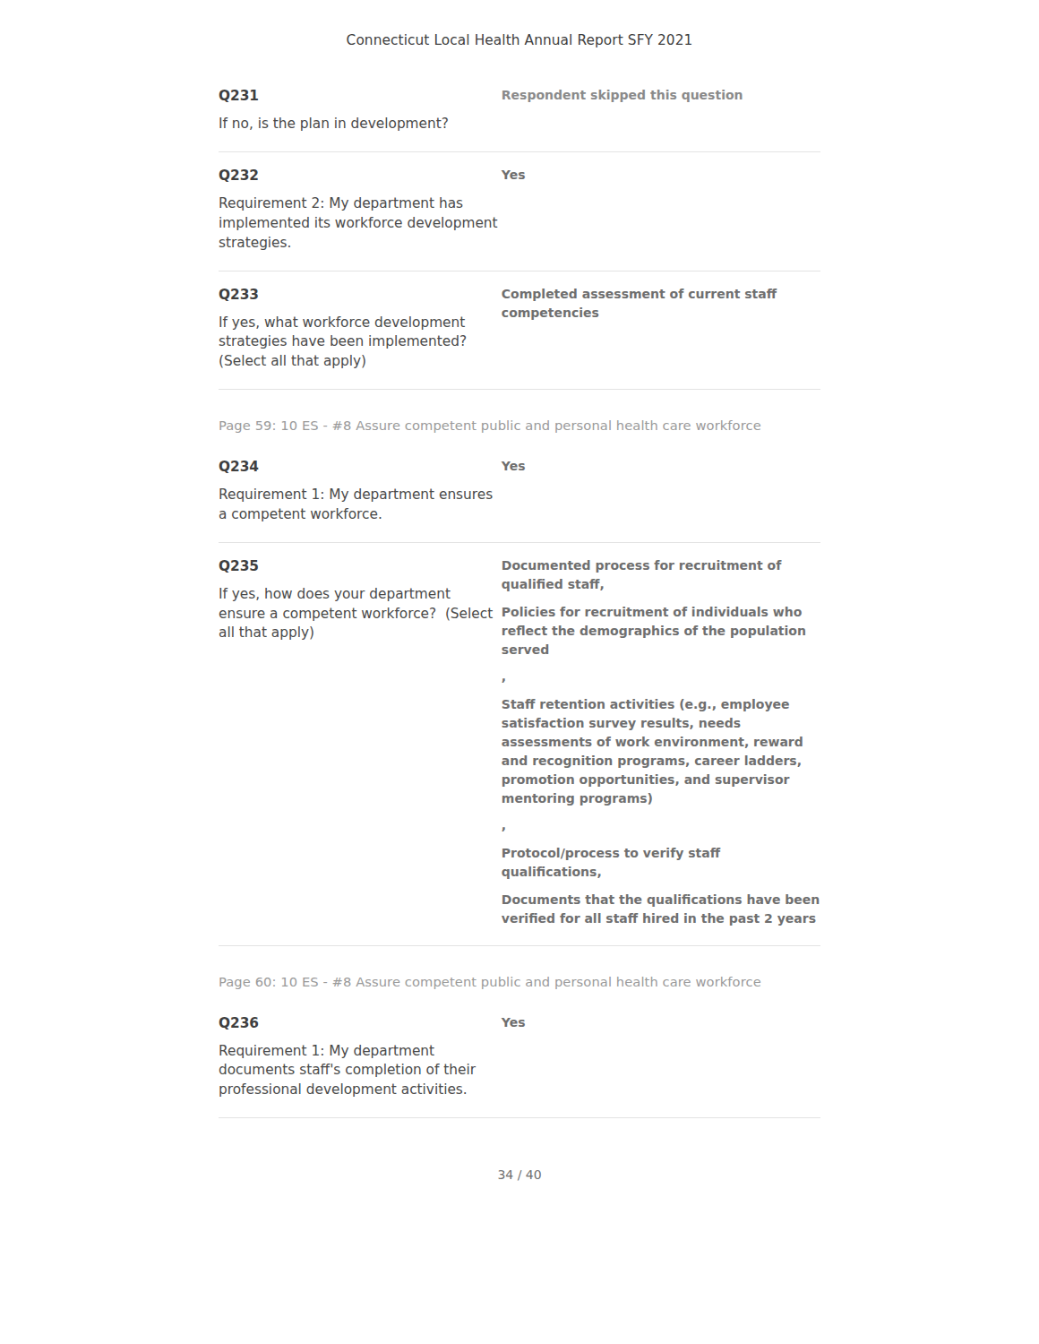Connecticut Local Health Annual Report SFY 2021
| Q231 If no, is the plan in development? | Respondent skipped this question |
| Q232 Requirement 2: My department has implemented its workforce development strategies. | Yes |
| Q233 If yes, what workforce development strategies have been implemented? (Select all that apply) | Completed assessment of current staff competencies |
Page 59: 10 ES - #8 Assure competent public and personal health care workforce
| Q234 Requirement 1: My department ensures a competent workforce. | Yes |
| Q235 If yes, how does your department ensure a competent workforce? (Select all that apply) | Documented process for recruitment of qualified staff, Policies for recruitment of individuals who reflect the demographics of the population served , Staff retention activities (e.g., employee satisfaction survey results, needs assessments of work environment, reward and recognition programs, career ladders, promotion opportunities, and supervisor mentoring programs) , Protocol/process to verify staff qualifications, Documents that the qualifications have been verified for all staff hired in the past 2 years |
Page 60: 10 ES - #8 Assure competent public and personal health care workforce
| Q236 Requirement 1: My department documents staff's completion of their professional development activities. | Yes |
34 / 40